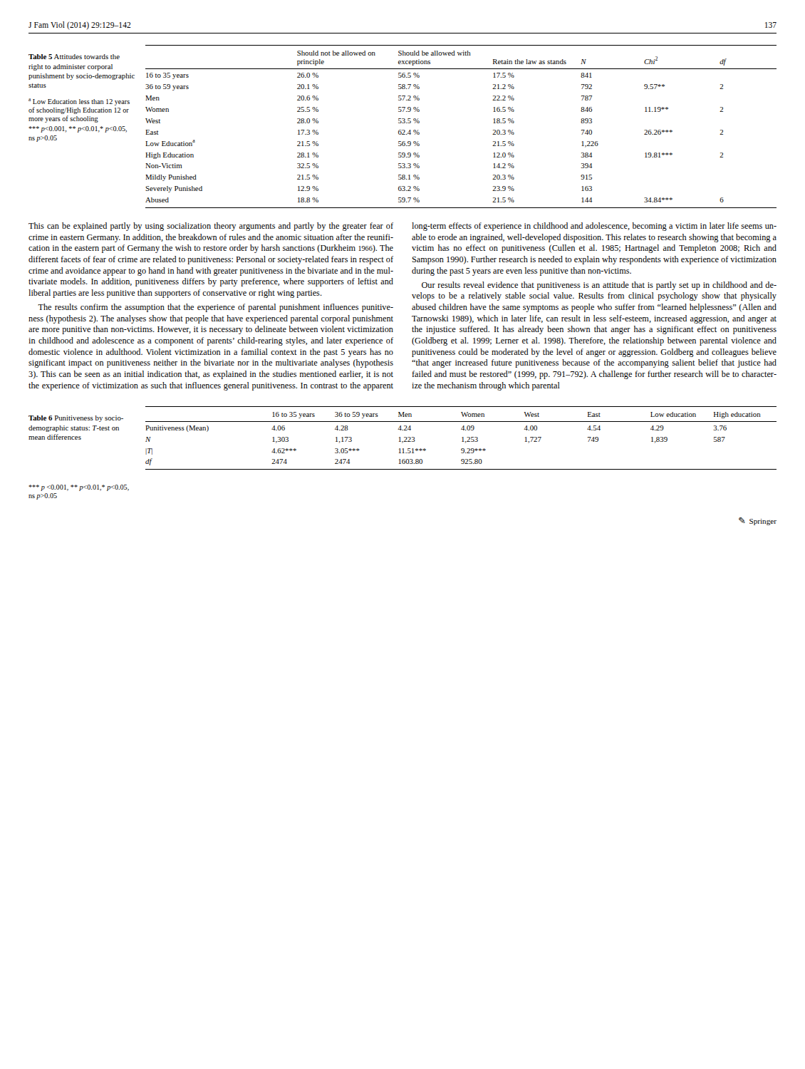J Fam Viol (2014) 29:129–142
137
Table 5 Attitudes towards the right to administer corporal punishment by socio-demographic status
a Low Education less than 12 years of schooling/High Education 12 or more years of schooling
*** p<0.001, ** p<0.01,* p<0.05, ns p>0.05
| | Should not be allowed on principle | Should be allowed with exceptions | Retain the law as stands | N | Chi 2 | df |
| --- | --- | --- | --- | --- | --- | --- |
| 16 to 35 years | 26.0 % | 56.5 % | 17.5 % | 841 | | |
| 36 to 59 years | 20.1 % | 58.7 % | 21.2 % | 792 | 9.57** | 2 |
| Men | 20.6 % | 57.2 % | 22.2 % | 787 | | |
| Women | 25.5 % | 57.9 % | 16.5 % | 846 | 11.19** | 2 |
| West | 28.0 % | 53.5 % | 18.5 % | 893 | | |
| East | 17.3 % | 62.4 % | 20.3 % | 740 | 26.26*** | 2 |
| Low Education a | 21.5 % | 56.9 % | 21.5 % | 1,226 | | |
| High Education | 28.1 % | 59.9 % | 12.0 % | 384 | 19.81*** | 2 |
| Non-Victim | 32.5 % | 53.3 % | 14.2 % | 394 | | |
| Mildly Punished | 21.5 % | 58.1 % | 20.3 % | 915 | | |
| Severely Punished | 12.9 % | 63.2 % | 23.9 % | 163 | | |
| Abused | 18.8 % | 59.7 % | 21.5 % | 144 | 34.84*** | 6 |
This can be explained partly by using socialization theory arguments and partly by the greater fear of crime in eastern Germany. In addition, the breakdown of rules and the anomic situation after the reunification in the eastern part of Germany the wish to restore order by harsh sanctions (Durkheim 1966). The different facets of fear of crime are related to punitiveness: Personal or society-related fears in respect of crime and avoidance appear to go hand in hand with greater punitiveness in the bivariate and in the multivariate models. In addition, punitiveness differs by party preference, where supporters of leftist and liberal parties are less punitive than supporters of conservative or right wing parties.
The results confirm the assumption that the experience of parental punishment influences punitiveness (hypothesis 2). The analyses show that people that have experienced parental corporal punishment are more punitive than non-victims. However, it is necessary to delineate between violent victimization in childhood and adolescence as a component of parents’ child-rearing styles, and later experience of domestic violence in adulthood. Violent victimization in a familial context in the past 5 years has no significant impact on punitiveness neither in the bivariate nor in the multivariate analyses (hypothesis 3). This can be seen as an initial indication that, as explained in the studies mentioned earlier, it is not the experience of victimization as such that influences general punitiveness. In contrast to the apparent long-term effects of experience in childhood and adolescence, becoming a victim in later life seems unable to erode an ingrained, well-developed disposition. This relates to research showing that becoming a victim has no effect on punitiveness (Cullen et al. 1985; Hartnagel and Templeton 2008; Rich and Sampson 1990). Further research is needed to explain why respondents with experience of victimization during the past 5 years are even less punitive than non-victims.
Our results reveal evidence that punitiveness is an attitude that is partly set up in childhood and develops to be a relatively stable social value. Results from clinical psychology show that physically abused children have the same symptoms as people who suffer from “learned helplessness” (Allen and Tarnowski 1989), which in later life, can result in less self-esteem, increased aggression, and anger at the injustice suffered. It has already been shown that anger has a significant effect on punitiveness (Goldberg et al. 1999; Lerner et al. 1998). Therefore, the relationship between parental violence and punitiveness could be moderated by the level of anger or aggression. Goldberg and colleagues believe “that anger increased future punitiveness because of the accompanying salient belief that justice had failed and must be restored” (1999, pp. 791–792). A challenge for further research will be to characterize the mechanism through which parental
Table 6 Punitiveness by socio-demographic status: T-test on mean differences
*** p <0.001, ** p<0.01,* p<0.05, ns p>0.05
| | 16 to 35 years | 36 to 59 years | Men | Women | West | East | Low education | High education |
| --- | --- | --- | --- | --- | --- | --- | --- | --- |
| Punitiveness (Mean) | 4.06 | 4.28 | 4.24 | 4.09 | 4.00 | 4.54 | 4.29 | 3.76 |
| N | 1,303 | 1,173 | 1,223 | 1,253 | 1,727 | 749 | 1,839 | 587 |
| / T / | 4.62*** | 3.05*** | 11.51*** | 9.29*** | | | | |
| df | 2474 | 2474 | 1603.80 | 925.80 | | | | |
✎ Springer